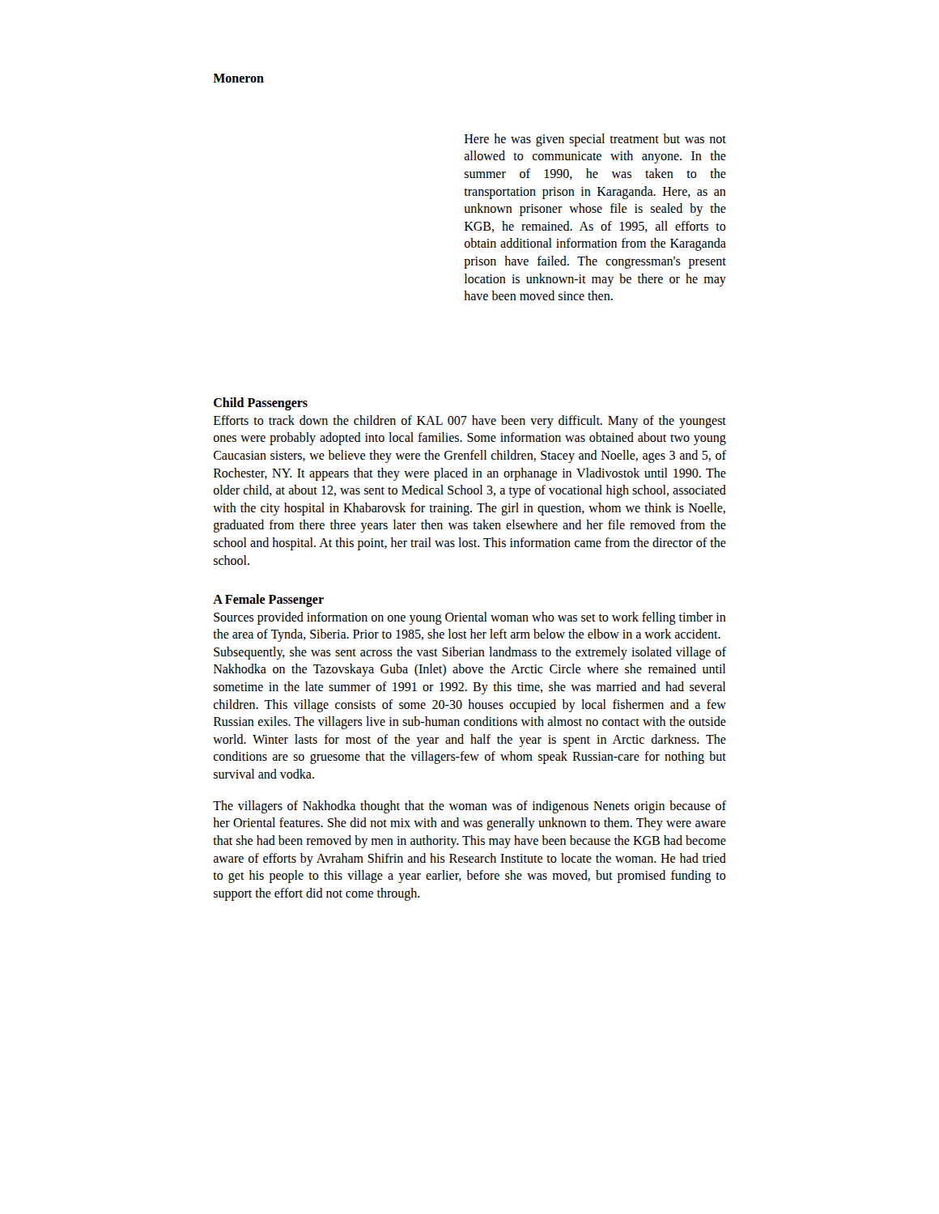Moneron
Here he was given special treatment but was not allowed to communicate with anyone. In the summer of 1990, he was taken to the transportation prison in Karaganda. Here, as an unknown prisoner whose file is sealed by the KGB, he remained. As of 1995, all efforts to obtain additional information from the Karaganda prison have failed. The congressman's present location is unknown-it may be there or he may have been moved since then.
Child Passengers
Efforts to track down the children of KAL 007 have been very difficult. Many of the youngest ones were probably adopted into local families. Some information was obtained about two young Caucasian sisters, we believe they were the Grenfell children, Stacey and Noelle, ages 3 and 5, of Rochester, NY. It appears that they were placed in an orphanage in Vladivostok until 1990. The older child, at about 12, was sent to Medical School 3, a type of vocational high school, associated with the city hospital in Khabarovsk for training. The girl in question, whom we think is Noelle, graduated from there three years later then was taken elsewhere and her file removed from the school and hospital. At this point, her trail was lost. This information came from the director of the school.
A Female Passenger
Sources provided information on one young Oriental woman who was set to work felling timber in the area of Tynda, Siberia. Prior to 1985, she lost her left arm below the elbow in a work accident.
Subsequently, she was sent across the vast Siberian landmass to the extremely isolated village of Nakhodka on the Tazovskaya Guba (Inlet) above the Arctic Circle where she remained until sometime in the late summer of 1991 or 1992. By this time, she was married and had several children. This village consists of some 20-30 houses occupied by local fishermen and a few Russian exiles. The villagers live in sub-human conditions with almost no contact with the outside world. Winter lasts for most of the year and half the year is spent in Arctic darkness. The conditions are so gruesome that the villagers-few of whom speak Russian-care for nothing but survival and vodka.
The villagers of Nakhodka thought that the woman was of indigenous Nenets origin because of her Oriental features. She did not mix with and was generally unknown to them. They were aware that she had been removed by men in authority. This may have been because the KGB had become aware of efforts by Avraham Shifrin and his Research Institute to locate the woman. He had tried to get his people to this village a year earlier, before she was moved, but promised funding to support the effort did not come through.